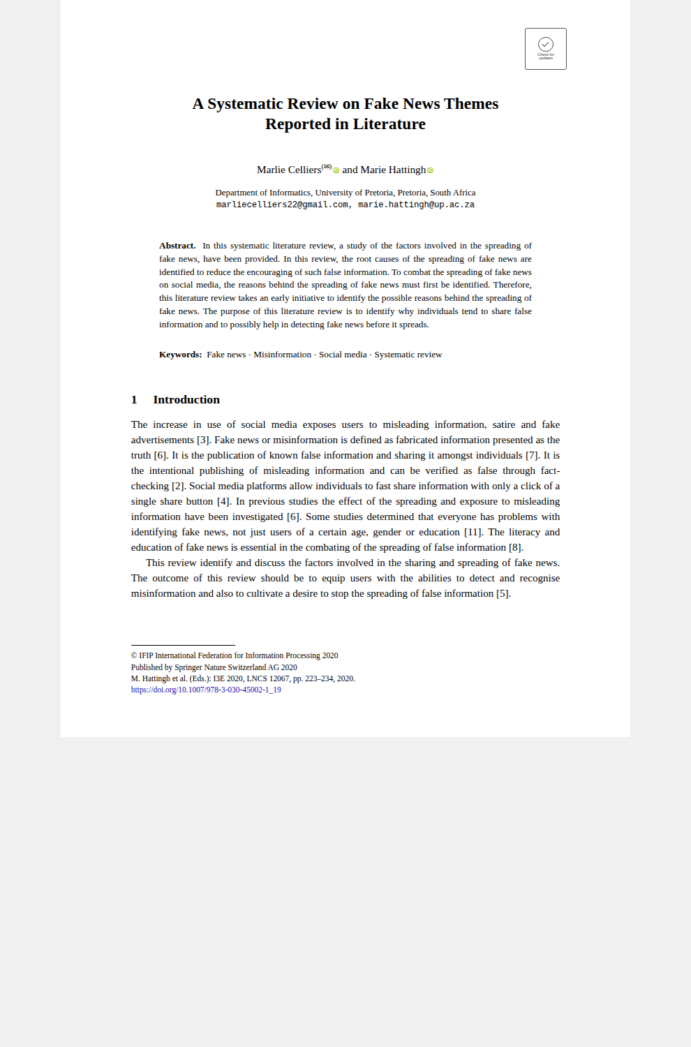Check for
updates
A Systematic Review on Fake News Themes
Reported in Literature
Marlie Celliers(✉) and Marie Hattingh
Department of Informatics, University of Pretoria, Pretoria, South Africa
marliecelliers22@gmail.com, marie.hattingh@up.ac.za
Abstract. In this systematic literature review, a study of the factors involved in the spreading of fake news, have been provided. In this review, the root causes of the spreading of fake news are identified to reduce the encouraging of such false information. To combat the spreading of fake news on social media, the reasons behind the spreading of fake news must first be identified. Therefore, this literature review takes an early initiative to identify the possible reasons behind the spreading of fake news. The purpose of this literature review is to identify why individuals tend to share false information and to possibly help in detecting fake news before it spreads.
Keywords: Fake news · Misinformation · Social media · Systematic review
1 Introduction
The increase in use of social media exposes users to misleading information, satire and fake advertisements [3]. Fake news or misinformation is defined as fabricated information presented as the truth [6]. It is the publication of known false information and sharing it amongst individuals [7]. It is the intentional publishing of misleading information and can be verified as false through fact-checking [2]. Social media platforms allow individuals to fast share information with only a click of a single share button [4]. In previous studies the effect of the spreading and exposure to misleading information have been investigated [6]. Some studies determined that everyone has problems with identifying fake news, not just users of a certain age, gender or education [11]. The literacy and education of fake news is essential in the combating of the spreading of false information [8].
This review identify and discuss the factors involved in the sharing and spreading of fake news. The outcome of this review should be to equip users with the abilities to detect and recognise misinformation and also to cultivate a desire to stop the spreading of false information [5].
© IFIP International Federation for Information Processing 2020
Published by Springer Nature Switzerland AG 2020
M. Hattingh et al. (Eds.): I3E 2020, LNCS 12067, pp. 223–234, 2020.
https://doi.org/10.1007/978-3-030-45002-1_19